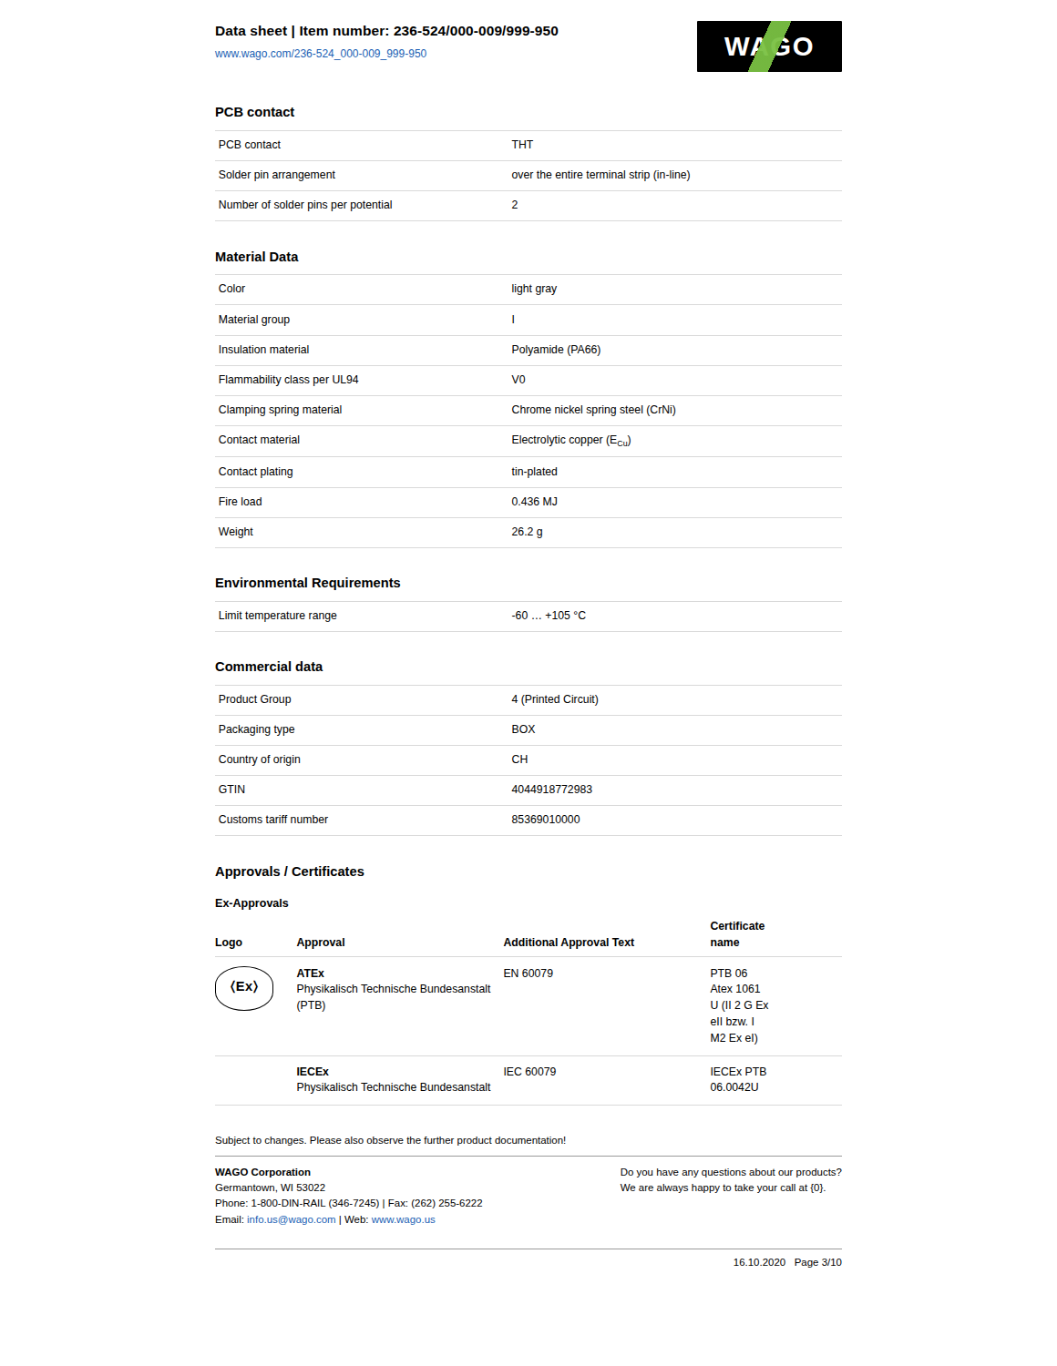Data sheet | Item number: 236-524/000-009/999-950
www.wago.com/236-524_000-009_999-950
WAGO
PCB contact
| PCB contact | THT |
| Solder pin arrangement | over the entire terminal strip (in-line) |
| Number of solder pins per potential | 2 |
Material Data
| Color | light gray |
| Material group | I |
| Insulation material | Polyamide (PA66) |
| Flammability class per UL94 | V0 |
| Clamping spring material | Chrome nickel spring steel (CrNi) |
| Contact material | Electrolytic copper (E Cu ) |
| Contact plating | tin-plated |
| Fire load | 0.436 MJ |
| Weight | 26.2 g |
Environmental Requirements
| Limit temperature range | -60 … +105 °C |
Commercial data
| Product Group | 4 (Printed Circuit) |
| Packaging type | BOX |
| Country of origin | CH |
| GTIN | 4044918772983 |
| Customs tariff number | 85369010000 |
Approvals / Certificates
Ex-Approvals
| Logo | Approval | Additional Approval Text | Certificate name |
| --- | --- | --- | --- |
| 〈Ex〉 | ATEx Physikalisch Technische Bundesanstalt (PTB) | EN 60079 | PTB 06 Atex 1061 U (II 2 G Ex eII bzw. I M2 Ex eI) |
| | IECEx Physikalisch Technische Bundesanstalt | IEC 60079 | IECEx PTB 06.0042U |
Subject to changes. Please also observe the further product documentation!
WAGO Corporation
Germantown, WI 53022
Phone: 1-800-DIN-RAIL (346-7245) | Fax: (262) 255-6222
Email: info.us@wago.com | Web: www.wago.us
Do you have any questions about our products?
We are always happy to take your call at {0}.
16.10.2020 Page 3/10